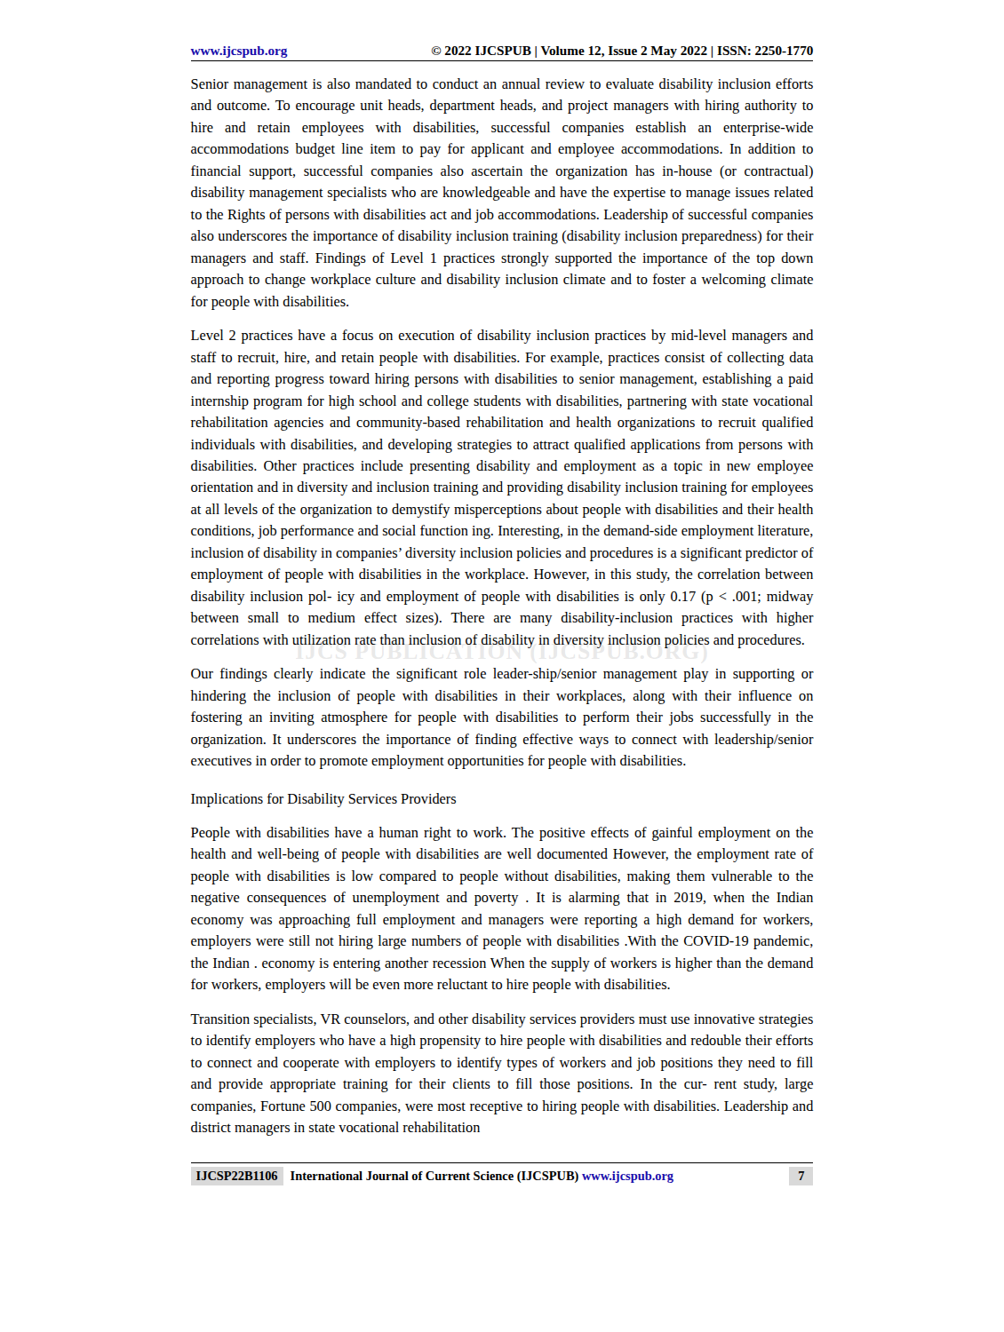www.ijcspub.org
© 2022 IJCSPUB | Volume 12, Issue 2 May 2022 | ISSN: 2250-1770
IJCS PUBLICATION (IJCSPUB.ORG)
Senior management is also mandated to conduct an annual review to evaluate disability inclusion efforts and outcome. To encourage unit heads, department heads, and project managers with hiring authority to hire and retain employees with disabilities, successful companies establish an enterprise-wide accommodations budget line item to pay for applicant and employee accommodations. In addition to financial support, successful companies also ascertain the organization has in-house (or contractual) disability management specialists who are knowledgeable and have the expertise to manage issues related to the Rights of persons with disabilities act and job accommodations. Leadership of successful companies also underscores the importance of disability inclusion training (disability inclusion preparedness) for their managers and staff. Findings of Level 1 practices strongly supported the importance of the top down approach to change workplace culture and disability inclusion climate and to foster a welcoming climate for people with disabilities.
Level 2 practices have a focus on execution of disability inclusion practices by mid-level managers and staff to recruit, hire, and retain people with disabilities. For example, practices consist of collecting data and reporting progress toward hiring persons with disabilities to senior management, establishing a paid internship program for high school and college students with disabilities, partnering with state vocational rehabilitation agencies and community-based rehabilitation and health organizations to recruit qualified individuals with disabilities, and developing strategies to attract qualified applications from persons with disabilities. Other practices include presenting disability and employment as a topic in new employee orientation and in diversity and inclusion training and providing disability inclusion training for employees at all levels of the organization to demystify misperceptions about people with disabilities and their health conditions, job performance and social function ing. Interesting, in the demand-side employment literature, inclusion of disability in companies’ diversity inclusion policies and procedures is a significant predictor of employment of people with disabilities in the workplace. However, in this study, the correlation between disability inclusion pol- icy and employment of people with disabilities is only 0.17 (p < .001; midway between small to medium effect sizes). There are many disability-inclusion practices with higher correlations with utilization rate than inclusion of disability in diversity inclusion policies and procedures.
Our findings clearly indicate the significant role leader-ship/senior management play in supporting or hindering the inclusion of people with disabilities in their workplaces, along with their influence on fostering an inviting atmosphere for people with disabilities to perform their jobs successfully in the organization. It underscores the importance of finding effective ways to connect with leadership/senior executives in order to promote employment opportunities for people with disabilities.
Implications for Disability Services Providers
People with disabilities have a human right to work. The positive effects of gainful employment on the health and well-being of people with disabilities are well documented However, the employment rate of people with disabilities is low compared to people without disabilities, making them vulnerable to the negative consequences of unemployment and poverty . It is alarming that in 2019, when the Indian economy was approaching full employment and managers were reporting a high demand for workers, employers were still not hiring large numbers of people with disabilities .With the COVID-19 pandemic, the Indian . economy is entering another recession When the supply of workers is higher than the demand for workers, employers will be even more reluctant to hire people with disabilities.
Transition specialists, VR counselors, and other disability services providers must use innovative strategies to identify employers who have a high propensity to hire people with disabilities and redouble their efforts to connect and cooperate with employers to identify types of workers and job positions they need to fill and provide appropriate training for their clients to fill those positions. In the cur- rent study, large companies, Fortune 500 companies, were most receptive to hiring people with disabilities. Leadership and district managers in state vocational rehabilitation
IJCSP22B1106
International Journal of Current Science (IJCSPUB) www.ijcspub.org
7